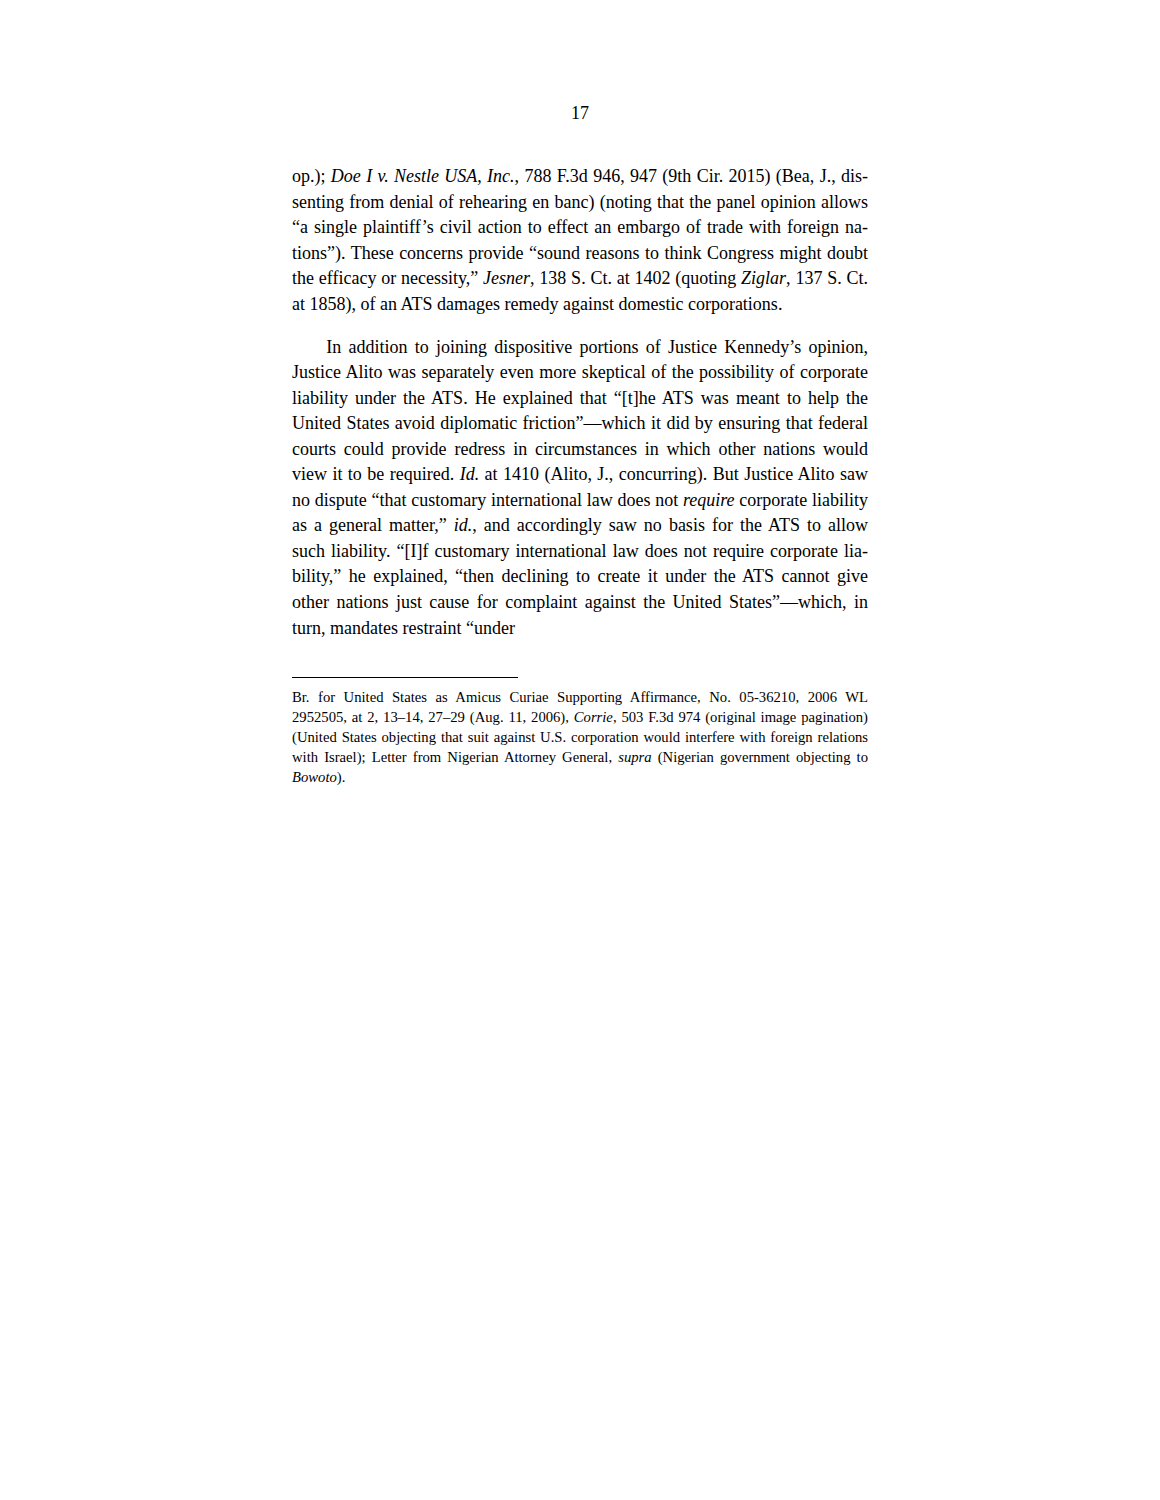17
op.); Doe I v. Nestle USA, Inc., 788 F.3d 946, 947 (9th Cir. 2015) (Bea, J., dissenting from denial of rehearing en banc) (noting that the panel opinion allows “a single plaintiff’s civil action to effect an embargo of trade with foreign nations”). These concerns provide “sound reasons to think Congress might doubt the efficacy or necessity,” Jesner, 138 S. Ct. at 1402 (quoting Ziglar, 137 S. Ct. at 1858), of an ATS damages remedy against domestic corporations.
In addition to joining dispositive portions of Justice Kennedy’s opinion, Justice Alito was separately even more skeptical of the possibility of corporate liability under the ATS. He explained that “[t]he ATS was meant to help the United States avoid diplomatic friction”—which it did by ensuring that federal courts could provide redress in circumstances in which other nations would view it to be required. Id. at 1410 (Alito, J., concurring). But Justice Alito saw no dispute “that customary international law does not require corporate liability as a general matter,” id., and accordingly saw no basis for the ATS to allow such liability. “[I]f customary international law does not require corporate liability,” he explained, “then declining to create it under the ATS cannot give other nations just cause for complaint against the United States”—which, in turn, mandates restraint “under
Br. for United States as Amicus Curiae Supporting Affirmance, No. 05-36210, 2006 WL 2952505, at 2, 13–14, 27–29 (Aug. 11, 2006), Corrie, 503 F.3d 974 (original image pagination) (United States objecting that suit against U.S. corporation would interfere with foreign relations with Israel); Letter from Nigerian Attorney General, supra (Nigerian government objecting to Bowoto).